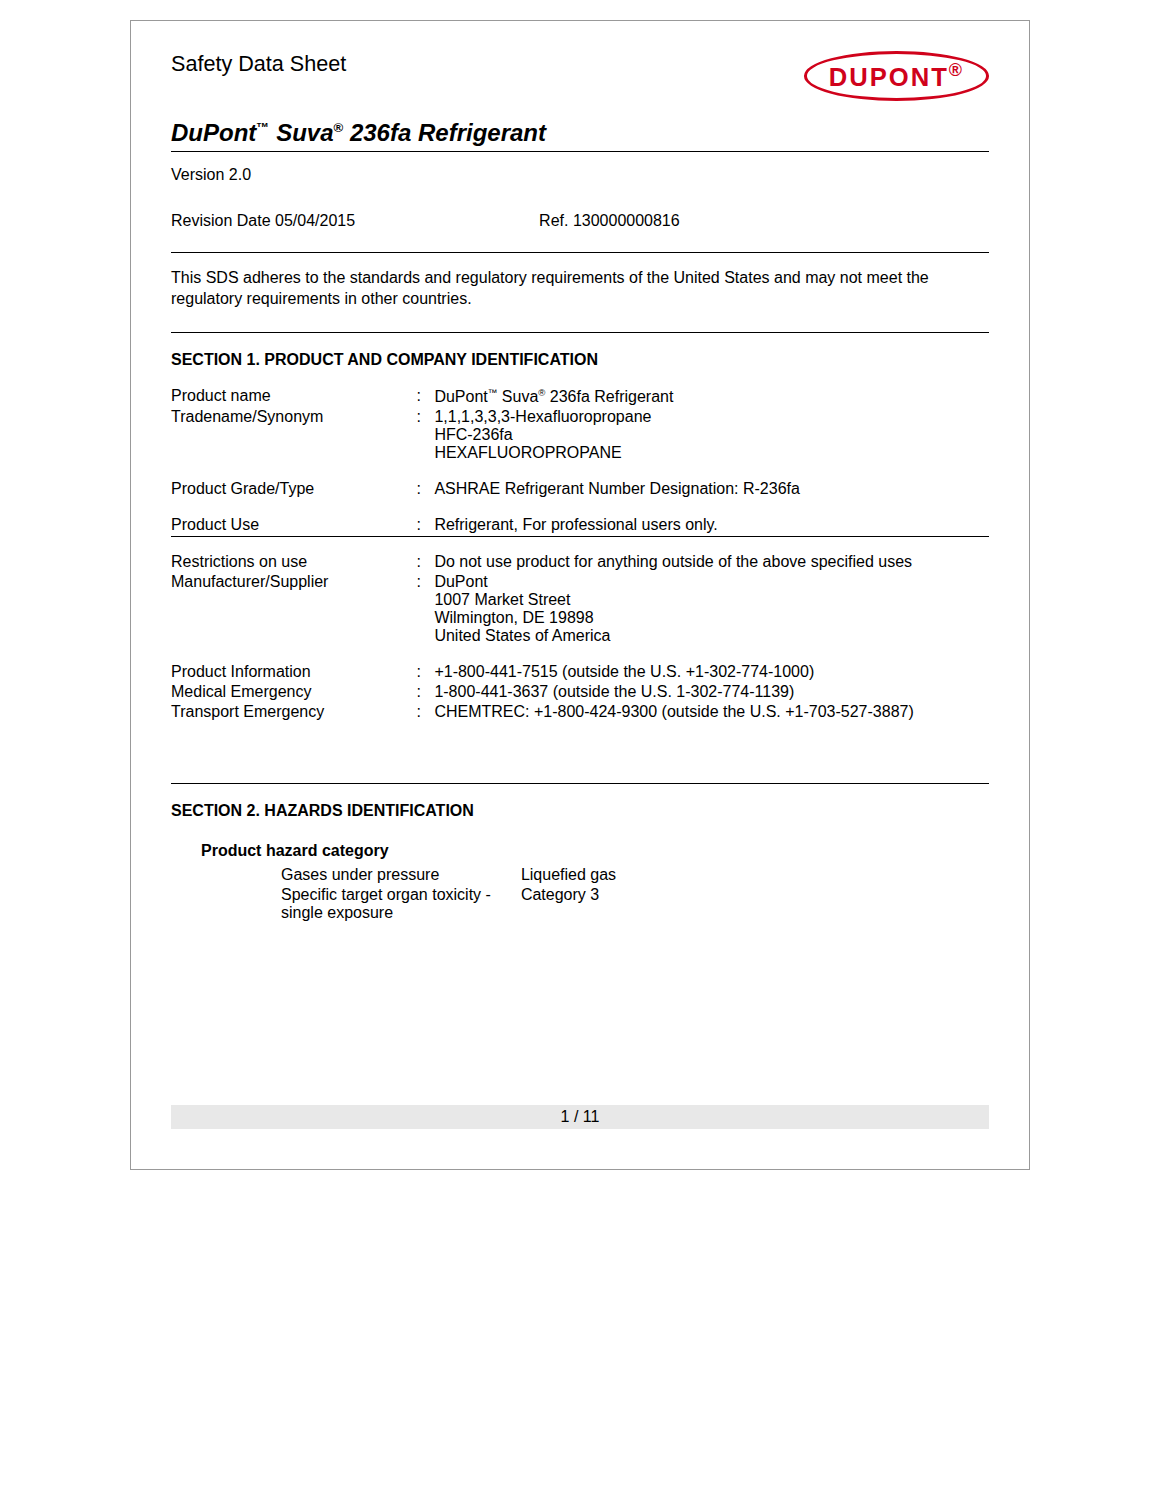Safety Data Sheet
DUPONT®
DuPont™ Suva® 236fa Refrigerant
Version 2.0
Revision Date 05/04/2015
Ref. 130000000816
This SDS adheres to the standards and regulatory requirements of the United States and may not meet the regulatory requirements in other countries.
SECTION 1. PRODUCT AND COMPANY IDENTIFICATION
| Product name | : | DuPont ™ Suva ® 236fa Refrigerant |
| Tradename/Synonym | : | 1,1,1,3,3,3-Hexafluoropropane HFC-236fa HEXAFLUOROPROPANE |
| Product Grade/Type | : | ASHRAE Refrigerant Number Designation: R-236fa |
| Product Use | : | Refrigerant, For professional users only. |
| Restrictions on use | : | Do not use product for anything outside of the above specified uses |
| Manufacturer/Supplier | : | DuPont 1007 Market Street Wilmington, DE 19898 United States of America |
| Product Information | : | +1-800-441-7515 (outside the U.S. +1-302-774-1000) |
| Medical Emergency | : | 1-800-441-3637 (outside the U.S. 1-302-774-1139) |
| Transport Emergency | : | CHEMTREC: +1-800-424-9300 (outside the U.S. +1-703-527-3887) |
SECTION 2. HAZARDS IDENTIFICATION
Product hazard category
| Gases under pressure | Liquefied gas |
| Specific target organ toxicity - single exposure | Category 3 |
1 / 11